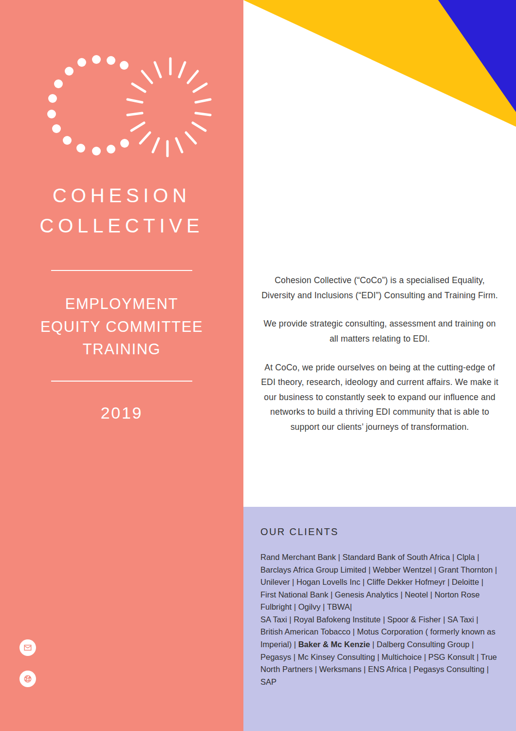COHESION COLLECTIVE
EMPLOYMENT
EQUITY COMMITTEE
TRAINING
2019
Cohesion Collective (“CoCo”) is a specialised Equality, Diversity and Inclusions (“EDI”) Consulting and Training Firm.
We provide strategic consulting, assessment and training on all matters relating to EDI.
At CoCo, we pride ourselves on being at the cutting-edge of EDI theory, research, ideology and current affairs. We make it our business to constantly seek to expand our influence and networks to build a thriving EDI community that is able to support our clients’ journeys of transformation.
OUR CLIENTS
Rand Merchant Bank | Standard Bank of South Africa | Clpla | Barclays Africa Group Limited | Webber Wentzel | Grant Thornton | Unilever | Hogan Lovells Inc | Cliffe Dekker Hofmeyr | Deloitte | First National Bank | Genesis Analytics | Neotel | Norton Rose Fulbright | Ogilvy | TBWA|
SA Taxi | Royal Bafokeng Institute | Spoor & Fisher | SA Taxi | British American Tobacco | Motus Corporation ( formerly known as Imperial) | Baker & Mc Kenzie | Dalberg Consulting Group | Pegasys | Mc Kinsey Consulting | Multichoice | PSG Konsult | True North Partners | Werksmans | ENS Africa | Pegasys Consulting | SAP